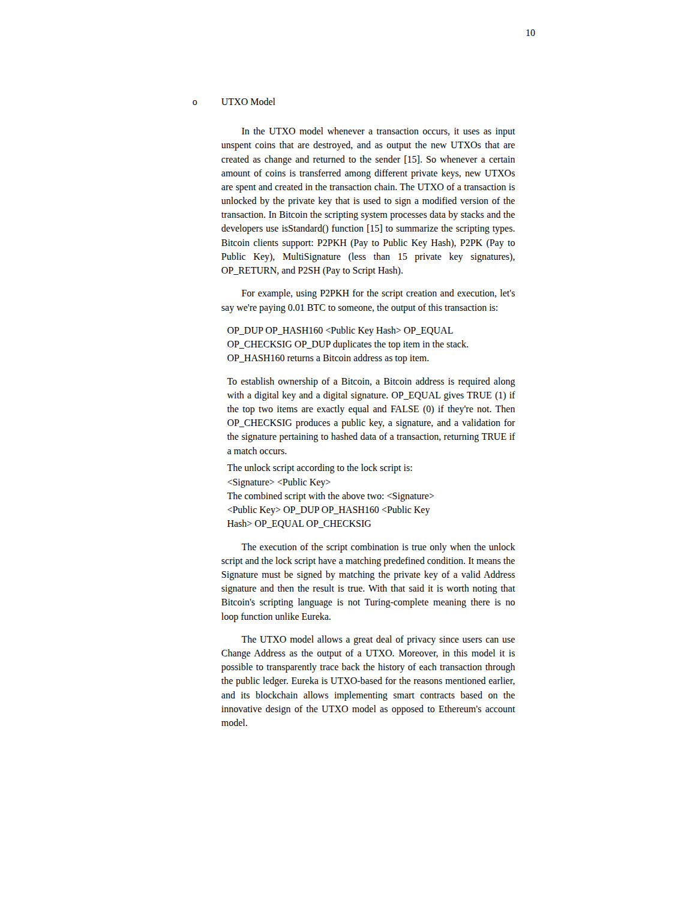10
o
UTXO Model
In the UTXO model whenever a transaction occurs, it uses as input unspent coins that are destroyed, and as output the new UTXOs that are created as change and returned to the sender [15]. So whenever a certain amount of coins is transferred among different private keys, new UTXOs are spent and created in the transaction chain. The UTXO of a transaction is unlocked by the private key that is used to sign a modified version of the transaction. In Bitcoin the scripting system processes data by stacks and the developers use isStandard() function [15] to summarize the scripting types. Bitcoin clients support: P2PKH (Pay to Public Key Hash), P2PK (Pay to Public Key), MultiSignature (less than 15 private key signatures), OP_RETURN, and P2SH (Pay to Script Hash).
For example, using P2PKH for the script creation and execution, let's say we're paying 0.01 BTC to someone, the output of this transaction is:
OP_DUP OP_HASH160 <Public Key Hash> OP_EQUAL
OP_CHECKSIG OP_DUP duplicates the top item in the stack.
OP_HASH160 returns a Bitcoin address as top item.
To establish ownership of a Bitcoin, a Bitcoin address is required along with a digital key and a digital signature. OP_EQUAL gives TRUE (1) if the top two items are exactly equal and FALSE (0) if they're not. Then OP_CHECKSIG produces a public key, a signature, and a validation for the signature pertaining to hashed data of a transaction, returning TRUE if a match occurs.
The unlock script according to the lock script is:
<Signature> <Public Key>
The combined script with the above two: <Signature>
<Public Key> OP_DUP OP_HASH160 <Public Key
Hash> OP_EQUAL OP_CHECKSIG
The execution of the script combination is true only when the unlock script and the lock script have a matching predefined condition. It means the Signature must be signed by matching the private key of a valid Address signature and then the result is true. With that said it is worth noting that Bitcoin's scripting language is not Turing-complete meaning there is no loop function unlike Eureka.
The UTXO model allows a great deal of privacy since users can use Change Address as the output of a UTXO. Moreover, in this model it is possible to transparently trace back the history of each transaction through the public ledger. Eureka is UTXO-based for the reasons mentioned earlier, and its blockchain allows implementing smart contracts based on the innovative design of the UTXO model as opposed to Ethereum's account model.